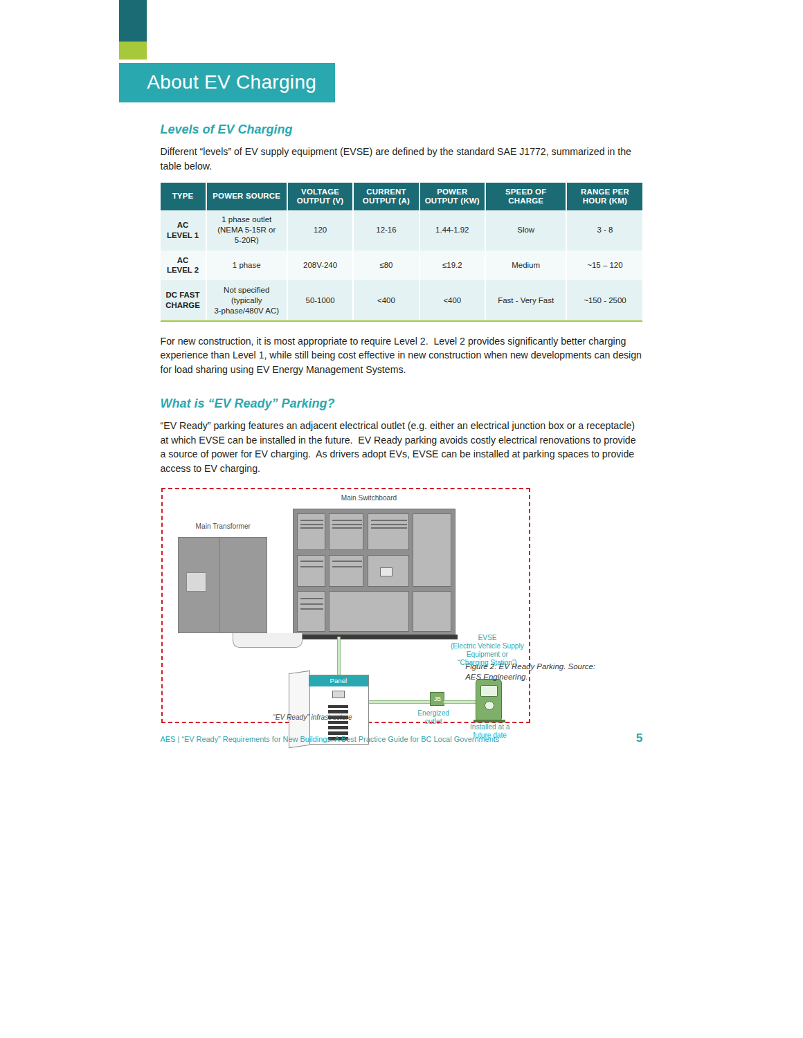About EV Charging
Levels of EV Charging
Different “levels” of EV supply equipment (EVSE) are defined by the standard SAE J1772, summarized in the table below.
| Type | Power Source | Voltage Output (V) | Current Output (A) | Power Output (kW) | Speed of Charge | Range per Hour (km) |
| --- | --- | --- | --- | --- | --- | --- |
| AC LEVEL 1 | 1 phase outlet (NEMA 5-15R or 5-20R) | 120 | 12-16 | 1.44-1.92 | Slow | 3 - 8 |
| AC LEVEL 2 | 1 phase | 208V-240 | ≤80 | ≤19.2 | Medium | ~15 – 120 |
| DC FAST CHARGE | Not specified (typically 3-phase/480V AC) | 50-1000 | <400 | <400 | Fast - Very Fast | ~150 - 2500 |
For new construction, it is most appropriate to require Level 2. Level 2 provides significantly better charging experience than Level 1, while still being cost effective in new construction when new developments can design for load sharing using EV Energy Management Systems.
What is “EV Ready” Parking?
“EV Ready” parking features an adjacent electrical outlet (e.g. either an electrical junction box or a receptacle) at which EVSE can be installed in the future. EV Ready parking avoids costly electrical renovations to provide a source of power for EV charging. As drivers adopt EVs, EVSE can be installed at parking spaces to provide access to EV charging.
Main Switchboard
Main Transformer
Panel
JB
EVSE
(Electric Vehicle Supply
Equipment or
“Charging Station”)
Energized
outlet
Installed at a
future date
“EV Ready” infrastructure
Figure 2: EV Ready Parking. Source: AES Engineering.
AES | “EV Ready” Requirements for New Buildings: A Best Practice Guide for BC Local Governments
5